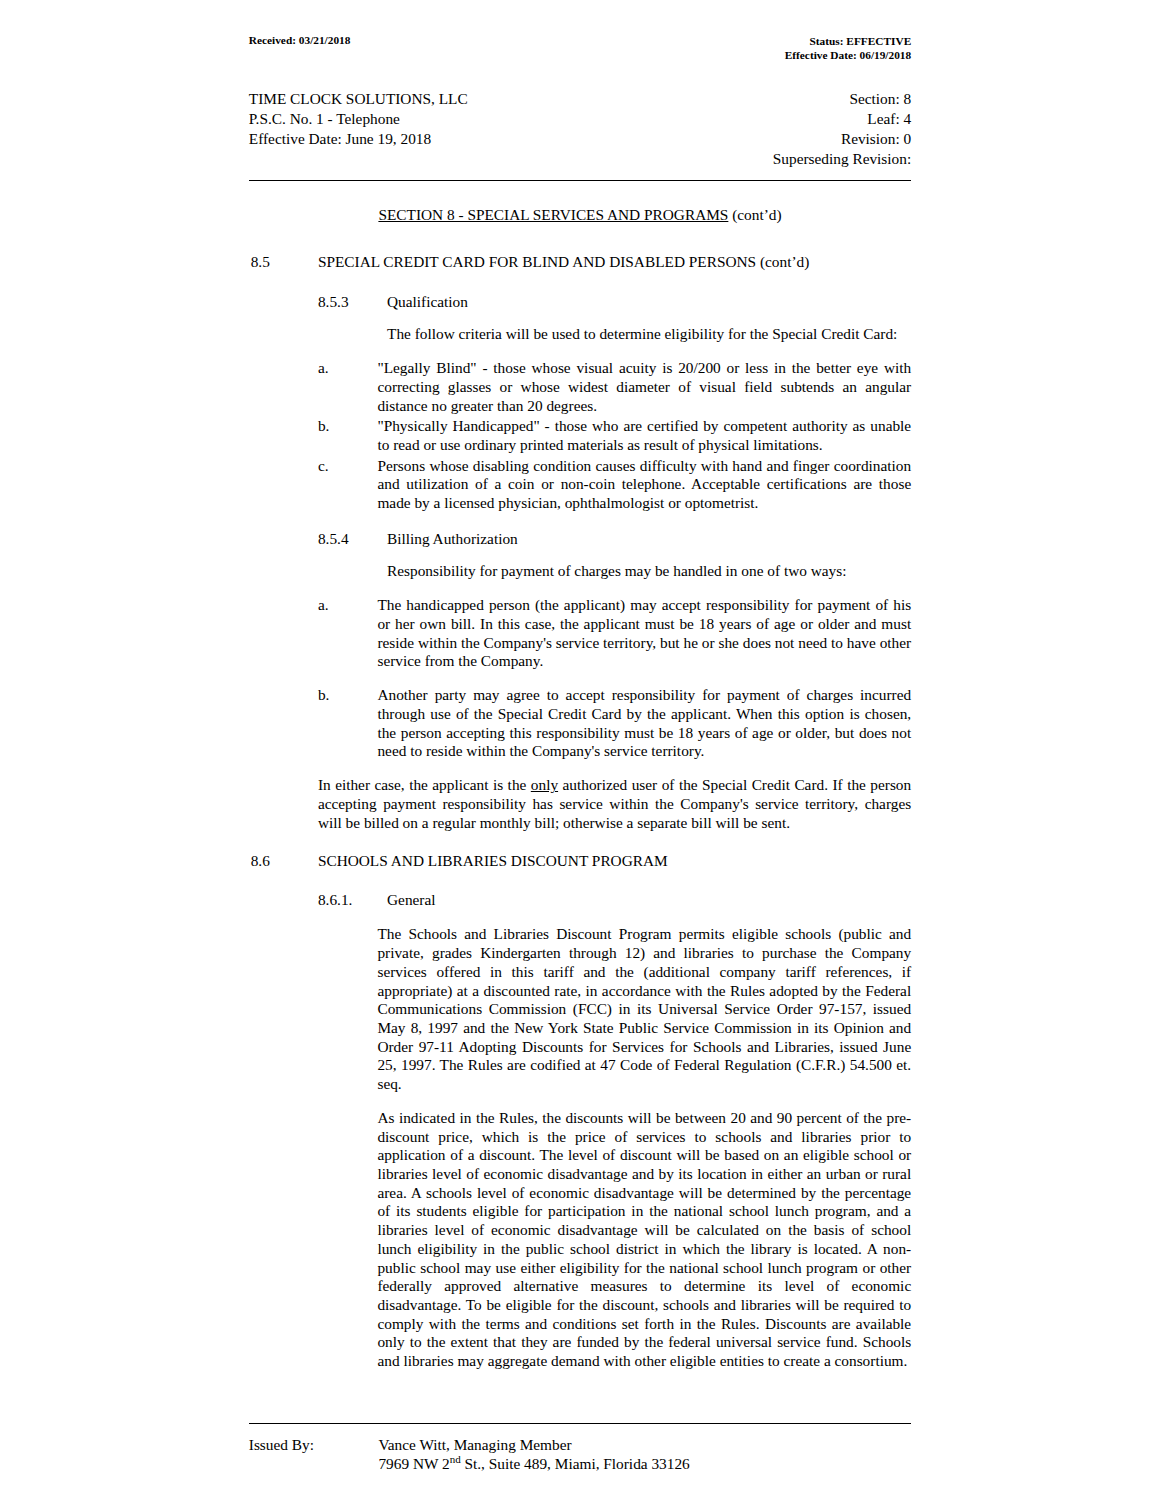Received: 03/21/2018
Status: EFFECTIVE
Effective Date: 06/19/2018
TIME CLOCK SOLUTIONS, LLC
P.S.C. No. 1 - Telephone
Effective Date: June 19, 2018
Section: 8
Leaf: 4
Revision: 0
Superseding Revision:
SECTION 8 - SPECIAL SERVICES AND PROGRAMS (cont’d)
8.5
SPECIAL CREDIT CARD FOR BLIND AND DISABLED PERSONS (cont’d)
8.5.3
Qualification
The follow criteria will be used to determine eligibility for the Special Credit Card:
a.
"Legally Blind" - those whose visual acuity is 20/200 or less in the better eye with correcting glasses or whose widest diameter of visual field subtends an angular distance no greater than 20 degrees.
b.
"Physically Handicapped" - those who are certified by competent authority as unable to read or use ordinary printed materials as result of physical limitations.
c.
Persons whose disabling condition causes difficulty with hand and finger coordination and utilization of a coin or non-coin telephone. Acceptable certifications are those made by a licensed physician, ophthalmologist or optometrist.
8.5.4
Billing Authorization
Responsibility for payment of charges may be handled in one of two ways:
a.
The handicapped person (the applicant) may accept responsibility for payment of his or her own bill. In this case, the applicant must be 18 years of age or older and must reside within the Company's service territory, but he or she does not need to have other service from the Company.
b.
Another party may agree to accept responsibility for payment of charges incurred through use of the Special Credit Card by the applicant. When this option is chosen, the person accepting this responsibility must be 18 years of age or older, but does not need to reside within the Company's service territory.
In either case, the applicant is the only authorized user of the Special Credit Card. If the person accepting payment responsibility has service within the Company's service territory, charges will be billed on a regular monthly bill; otherwise a separate bill will be sent.
8.6
SCHOOLS AND LIBRARIES DISCOUNT PROGRAM
8.6.1.
General
The Schools and Libraries Discount Program permits eligible schools (public and private, grades Kindergarten through 12) and libraries to purchase the Company services offered in this tariff and the (additional company tariff references, if appropriate) at a discounted rate, in accordance with the Rules adopted by the Federal Communications Commission (FCC) in its Universal Service Order 97-157, issued May 8, 1997 and the New York State Public Service Commission in its Opinion and Order 97-11 Adopting Discounts for Services for Schools and Libraries, issued June 25, 1997. The Rules are codified at 47 Code of Federal Regulation (C.F.R.) 54.500 et. seq.
As indicated in the Rules, the discounts will be between 20 and 90 percent of the pre-discount price, which is the price of services to schools and libraries prior to application of a discount. The level of discount will be based on an eligible school or libraries level of economic disadvantage and by its location in either an urban or rural area. A schools level of economic disadvantage will be determined by the percentage of its students eligible for participation in the national school lunch program, and a libraries level of economic disadvantage will be calculated on the basis of school lunch eligibility in the public school district in which the library is located. A non-public school may use either eligibility for the national school lunch program or other federally approved alternative measures to determine its level of economic disadvantage. To be eligible for the discount, schools and libraries will be required to comply with the terms and conditions set forth in the Rules. Discounts are available only to the extent that they are funded by the federal universal service fund. Schools and libraries may aggregate demand with other eligible entities to create a consortium.
Issued By:
Vance Witt, Managing Member
7969 NW 2nd St., Suite 489, Miami, Florida 33126